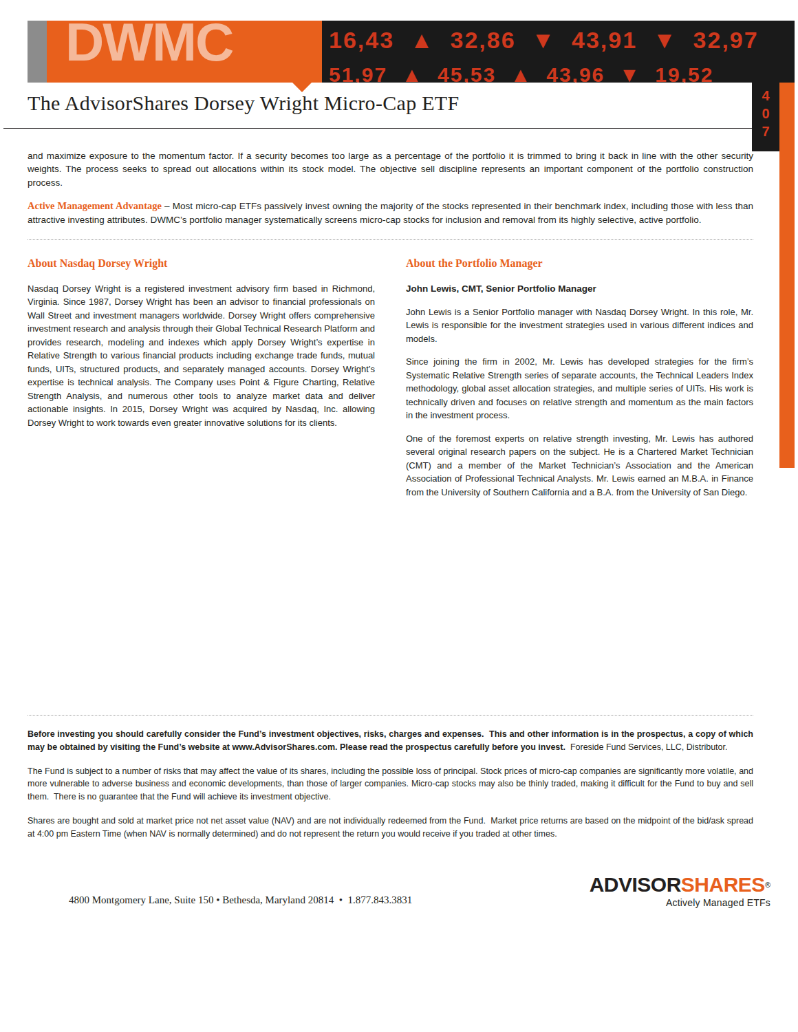DWMC
16,43 ▲ 32,86 ▼ 43,91 ▼ 32,97
51,97 ▲ 45,53 ▲ 43,96 ▼ 19,52
The AdvisorShares Dorsey Wright Micro-Cap ETF
4
0
7
and maximize exposure to the momentum factor. If a security becomes too large as a percentage of the portfolio it is trimmed to bring it back in line with the other security weights. The process seeks to spread out allocations within its stock model. The objective sell discipline represents an important component of the portfolio construction process.
Active Management Advantage – Most micro-cap ETFs passively invest owning the majority of the stocks represented in their benchmark index, including those with less than attractive investing attributes. DWMC’s portfolio manager systematically screens micro-cap stocks for inclusion and removal from its highly selective, active portfolio.
About Nasdaq Dorsey Wright
Nasdaq Dorsey Wright is a registered investment advisory firm based in Richmond, Virginia. Since 1987, Dorsey Wright has been an advisor to financial professionals on Wall Street and investment managers worldwide. Dorsey Wright offers comprehensive investment research and analysis through their Global Technical Research Platform and provides research, modeling and indexes which apply Dorsey Wright’s expertise in Relative Strength to various financial products including exchange trade funds, mutual funds, UITs, structured products, and separately managed accounts. Dorsey Wright’s expertise is technical analysis. The Company uses Point & Figure Charting, Relative Strength Analysis, and numerous other tools to analyze market data and deliver actionable insights. In 2015, Dorsey Wright was acquired by Nasdaq, Inc. allowing Dorsey Wright to work towards even greater innovative solutions for its clients.
About the Portfolio Manager
John Lewis, CMT, Senior Portfolio Manager
John Lewis is a Senior Portfolio manager with Nasdaq Dorsey Wright. In this role, Mr. Lewis is responsible for the investment strategies used in various different indices and models.
Since joining the firm in 2002, Mr. Lewis has developed strategies for the firm’s Systematic Relative Strength series of separate accounts, the Technical Leaders Index methodology, global asset allocation strategies, and multiple series of UITs. His work is technically driven and focuses on relative strength and momentum as the main factors in the investment process.
One of the foremost experts on relative strength investing, Mr. Lewis has authored several original research papers on the subject. He is a Chartered Market Technician (CMT) and a member of the Market Technician’s Association and the American Association of Professional Technical Analysts. Mr. Lewis earned an M.B.A. in Finance from the University of Southern California and a B.A. from the University of San Diego.
Before investing you should carefully consider the Fund’s investment objectives, risks, charges and expenses. This and other information is in the prospectus, a copy of which may be obtained by visiting the Fund’s website at www.AdvisorShares.com. Please read the prospectus carefully before you invest. Foreside Fund Services, LLC, Distributor.
The Fund is subject to a number of risks that may affect the value of its shares, including the possible loss of principal. Stock prices of micro-cap companies are significantly more volatile, and more vulnerable to adverse business and economic developments, than those of larger companies. Micro-cap stocks may also be thinly traded, making it difficult for the Fund to buy and sell them. There is no guarantee that the Fund will achieve its investment objective.
Shares are bought and sold at market price not net asset value (NAV) and are not individually redeemed from the Fund. Market price returns are based on the midpoint of the bid/ask spread at 4:00 pm Eastern Time (when NAV is normally determined) and do not represent the return you would receive if you traded at other times.
4800 Montgomery Lane, Suite 150 • Bethesda, Maryland 20814 • 1.877.843.3831
ADVISOR SHARES®
Actively Managed ETFs